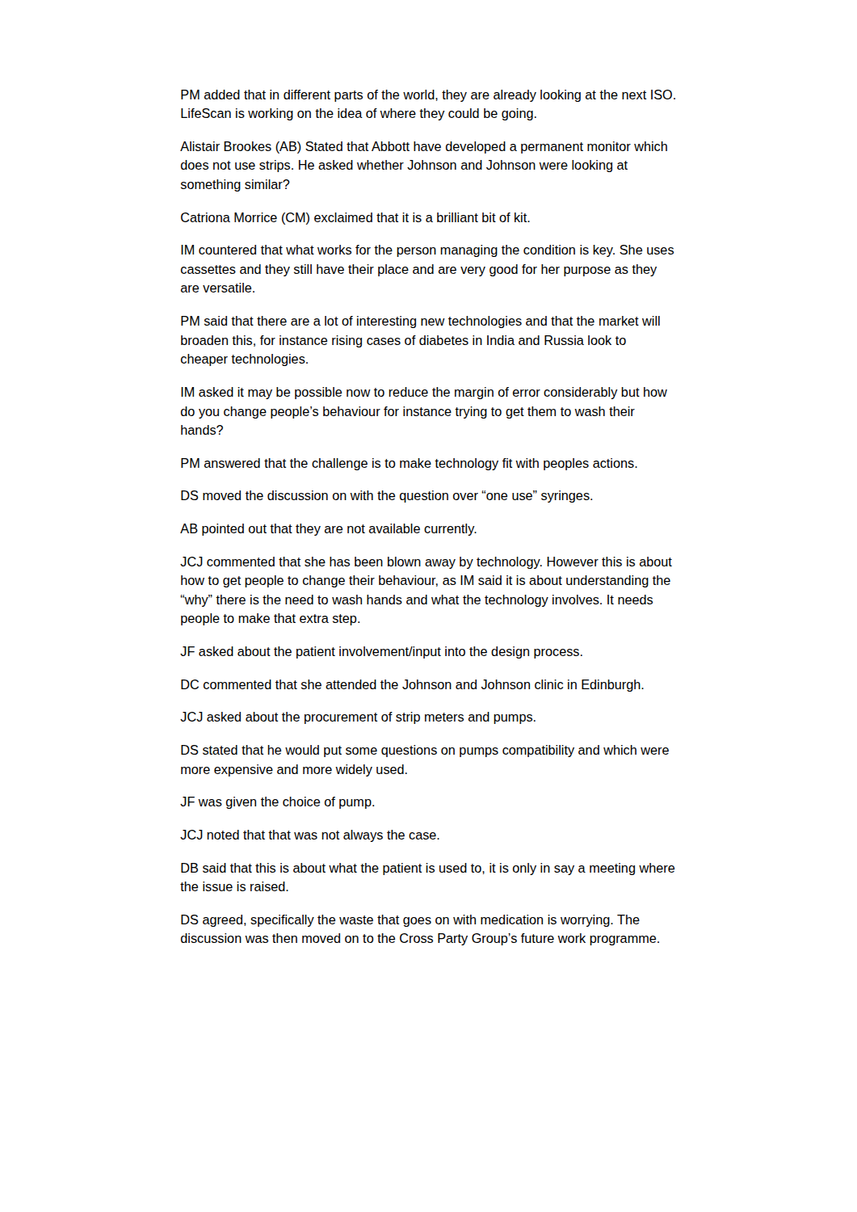PM added that in different parts of the world, they are already looking at the next ISO. LifeScan is working on the idea of where they could be going.
Alistair Brookes (AB) Stated that Abbott have developed a permanent monitor which does not use strips. He asked whether Johnson and Johnson were looking at something similar?
Catriona Morrice (CM) exclaimed that it is a brilliant bit of kit.
IM countered that what works for the person managing the condition is key. She uses cassettes and they still have their place and are very good for her purpose as they are versatile.
PM said that there are a lot of interesting new technologies and that the market will broaden this, for instance rising cases of diabetes in India and Russia look to cheaper technologies.
IM asked it may be possible now to reduce the margin of error considerably but how do you change people’s behaviour for instance trying to get them to wash their hands?
PM answered that the challenge is to make technology fit with peoples actions.
DS moved the discussion on with the question over “one use” syringes.
AB pointed out that they are not available currently.
JCJ commented that she has been blown away by technology. However this is about how to get people to change their behaviour, as IM said it is about understanding the “why” there is the need to wash hands and what the technology involves. It needs people to make that extra step.
JF asked about the patient involvement/input into the design process.
DC commented that she attended the Johnson and Johnson clinic in Edinburgh.
JCJ asked about the procurement of strip meters and pumps.
DS stated that he would put some questions on pumps compatibility and which were more expensive and more widely used.
JF was given the choice of pump.
JCJ noted that that was not always the case.
DB said that this is about what the patient is used to, it is only in say a meeting where the issue is raised.
DS agreed, specifically the waste that goes on with medication is worrying. The discussion was then moved on to the Cross Party Group’s future work programme.